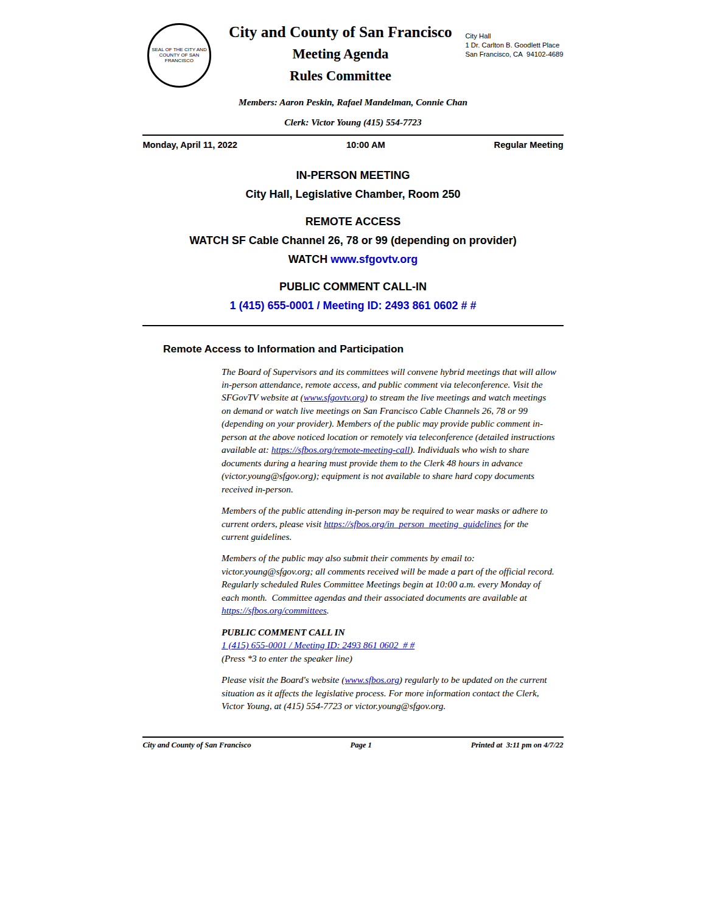SEAL OF THE CITY AND COUNTY OF SAN FRANCISCO
City and County of San Francisco
Meeting Agenda
Rules Committee
City Hall
1 Dr. Carlton B. Goodlett Place
San Francisco, CA 94102-4689
Members: Aaron Peskin, Rafael Mandelman, Connie Chan
Clerk: Victor Young (415) 554-7723
Monday, April 11, 2022 10:00 AM Regular Meeting
IN-PERSON MEETING
City Hall, Legislative Chamber, Room 250
REMOTE ACCESS
WATCH SF Cable Channel 26, 78 or 99 (depending on provider)
WATCH www.sfgovtv.org
PUBLIC COMMENT CALL-IN
1 (415) 655-0001 / Meeting ID: 2493 861 0602 # #
Remote Access to Information and Participation
The Board of Supervisors and its committees will convene hybrid meetings that will allow in-person attendance, remote access, and public comment via teleconference. Visit the SFGovTV website at (www.sfgovtv.org) to stream the live meetings and watch meetings on demand or watch live meetings on San Francisco Cable Channels 26, 78 or 99 (depending on your provider). Members of the public may provide public comment in-person at the above noticed location or remotely via teleconference (detailed instructions available at: https://sfbos.org/remote-meeting-call). Individuals who wish to share documents during a hearing must provide them to the Clerk 48 hours in advance (victor.young@sfgov.org); equipment is not available to share hard copy documents received in-person.
Members of the public attending in-person may be required to wear masks or adhere to current orders, please visit https://sfbos.org/in_person_meeting_guidelines for the current guidelines.
Members of the public may also submit their comments by email to: victor.young@sfgov.org; all comments received will be made a part of the official record. Regularly scheduled Rules Committee Meetings begin at 10:00 a.m. every Monday of each month. Committee agendas and their associated documents are available at https://sfbos.org/committees.
PUBLIC COMMENT CALL IN
1 (415) 655-0001 / Meeting ID: 2493 861 0602 # #
(Press *3 to enter the speaker line)
Please visit the Board's website (www.sfbos.org) regularly to be updated on the current situation as it affects the legislative process. For more information contact the Clerk, Victor Young, at (415) 554-7723 or victor.young@sfgov.org.
City and County of San Francisco Page 1 Printed at 3:11 pm on 4/7/22